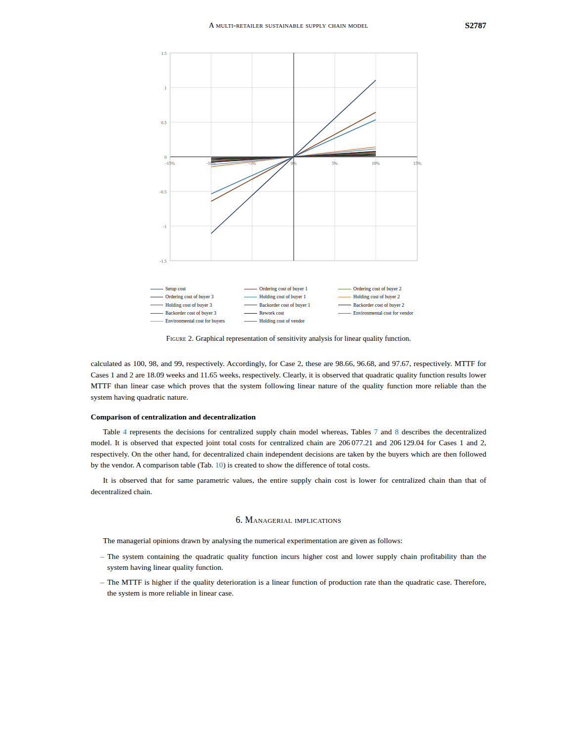A multi-retailer sustainable supply chain model S2787
1.5 1 0.5 0 -0.5 -1 -1.5 -15% -10% -5% 0% 5% 10% 15%
Setup cost
Ordering cost of buyer 1
Ordering cost of buyer 2
Ordering cost of buyer 3
Holding cost of buyer 1
Holding cost of buyer 2
Holding cost of buyer 3
Backorder cost of buyer 1
Backorder cost of buyer 2
Backorder cost of buyer 3
Rework cost
Environmental cost for vendor
Environmental cost for buyers
Holding cost of vendor
Figure 2. Graphical representation of sensitivity analysis for linear quality function.
calculated as 100, 98, and 99, respectively. Accordingly, for Case 2, these are 98.66, 96.68, and 97.67, respectively. MTTF for Cases 1 and 2 are 18.09 weeks and 11.65 weeks, respectively. Clearly, it is observed that quadratic quality function results lower MTTF than linear case which proves that the system following linear nature of the quality function more reliable than the system having quadratic nature.
Comparison of centralization and decentralization
Table 4 represents the decisions for centralized supply chain model whereas, Tables 7 and 8 describes the decentralized model. It is observed that expected joint total costs for centralized chain are 206 077.21 and 206 129.04 for Cases 1 and 2, respectively. On the other hand, for decentralized chain independent decisions are taken by the buyers which are then followed by the vendor. A comparison table (Tab. 10) is created to show the difference of total costs.
It is observed that for same parametric values, the entire supply chain cost is lower for centralized chain than that of decentralized chain.
6. Managerial implications
The managerial opinions drawn by analysing the numerical experimentation are given as follows:
The system containing the quadratic quality function incurs higher cost and lower supply chain profitability than the system having linear quality function.
The MTTF is higher if the quality deterioration is a linear function of production rate than the quadratic case. Therefore, the system is more reliable in linear case.